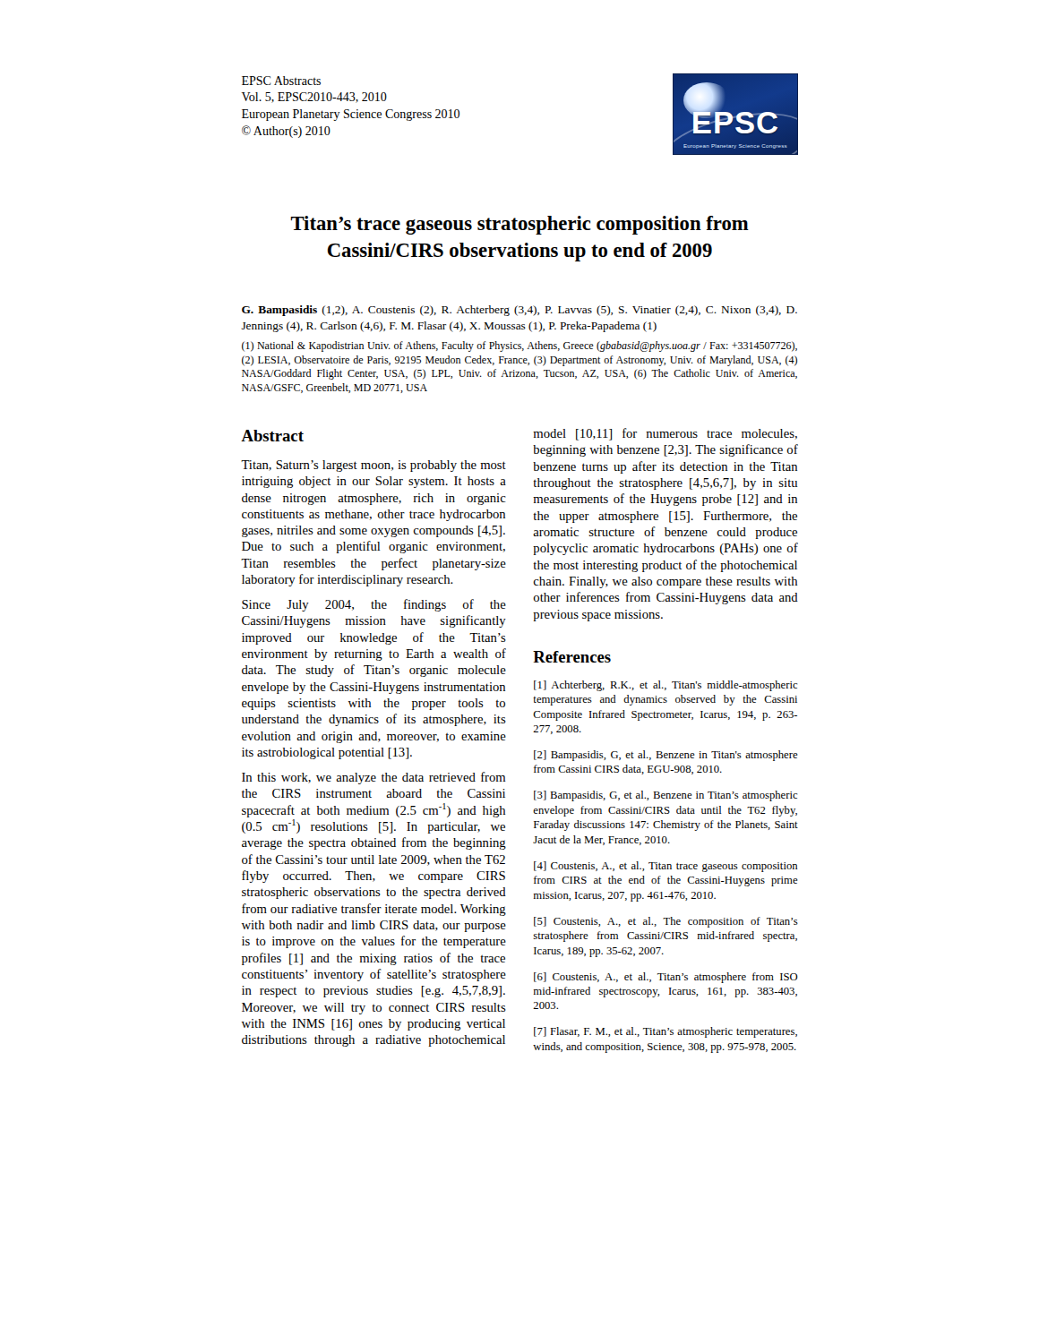EPSC Abstracts
Vol. 5, EPSC2010-443, 2010
European Planetary Science Congress 2010
© Author(s) 2010
EPSC
European Planetary Science Congress
Titan’s trace gaseous stratospheric composition from
Cassini/CIRS observations up to end of 2009
G. Bampasidis (1,2), A. Coustenis (2), R. Achterberg (3,4), P. Lavvas (5), S. Vinatier (2,4), C. Nixon (3,4), D. Jennings (4), R. Carlson (4,6), F. M. Flasar (4), X. Moussas (1), P. Preka-Papadema (1)
(1) National & Kapodistrian Univ. of Athens, Faculty of Physics, Athens, Greece (gbabasid@phys.uoa.gr / Fax: +3314507726), (2) LESIA, Observatoire de Paris, 92195 Meudon Cedex, France, (3) Department of Astronomy, Univ. of Maryland, USA, (4) NASA/Goddard Flight Center, USA, (5) LPL, Univ. of Arizona, Tucson, AZ, USA, (6) The Catholic Univ. of America, NASA/GSFC, Greenbelt, MD 20771, USA
Abstract
Titan, Saturn’s largest moon, is probably the most intriguing object in our Solar system. It hosts a dense nitrogen atmosphere, rich in organic constituents as methane, other trace hydrocarbon gases, nitriles and some oxygen compounds [4,5]. Due to such a plentiful organic environment, Titan resembles the perfect planetary-size laboratory for interdisciplinary research.
Since July 2004, the findings of the Cassini/Huygens mission have significantly improved our knowledge of the Titan’s environment by returning to Earth a wealth of data. The study of Titan’s organic molecule envelope by the Cassini-Huygens instrumentation equips scientists with the proper tools to understand the dynamics of its atmosphere, its evolution and origin and, moreover, to examine its astrobiological potential [13].
In this work, we analyze the data retrieved from the CIRS instrument aboard the Cassini spacecraft at both medium (2.5 cm-1) and high (0.5 cm-1) resolutions [5]. In particular, we average the spectra obtained from the beginning of the Cassini’s tour until late 2009, when the T62 flyby occurred. Then, we compare CIRS stratospheric observations to the spectra derived from our radiative transfer iterate model. Working with both nadir and limb CIRS data, our purpose is to improve on the values for the temperature profiles [1] and the mixing ratios of the trace constituents’ inventory of satellite’s stratosphere in respect to previous studies [e.g. 4,5,7,8,9]. Moreover, we will try to connect CIRS results with the INMS [16] ones by producing vertical distributions through a radiative photochemical model [10,11] for numerous trace molecules, beginning with benzene [2,3]. The significance of benzene turns up after its detection in the Titan throughout the stratosphere [4,5,6,7], by in situ measurements of the Huygens probe [12] and in the upper atmosphere [15]. Furthermore, the aromatic structure of benzene could produce polycyclic aromatic hydrocarbons (PAHs) one of the most interesting product of the photochemical chain. Finally, we also compare these results with other inferences from Cassini-Huygens data and previous space missions.
References
[1] Achterberg, R.K., et al., Titan's middle-atmospheric temperatures and dynamics observed by the Cassini Composite Infrared Spectrometer, Icarus, 194, p. 263-277, 2008.
[2] Bampasidis, G, et al., Benzene in Titan's atmosphere from Cassini CIRS data, EGU-908, 2010.
[3] Bampasidis, G, et al., Benzene in Titan’s atmospheric envelope from Cassini/CIRS data until the T62 flyby, Faraday discussions 147: Chemistry of the Planets, Saint Jacut de la Mer, France, 2010.
[4] Coustenis, A., et al., Titan trace gaseous composition from CIRS at the end of the Cassini-Huygens prime mission, Icarus, 207, pp. 461-476, 2010.
[5] Coustenis, A., et al., The composition of Titan’s stratosphere from Cassini/CIRS mid-infrared spectra, Icarus, 189, pp. 35-62, 2007.
[6] Coustenis, A., et al., Titan’s atmosphere from ISO mid-infrared spectroscopy, Icarus, 161, pp. 383-403, 2003.
[7] Flasar, F. M., et al., Titan’s atmospheric temperatures, winds, and composition, Science, 308, pp. 975-978, 2005.